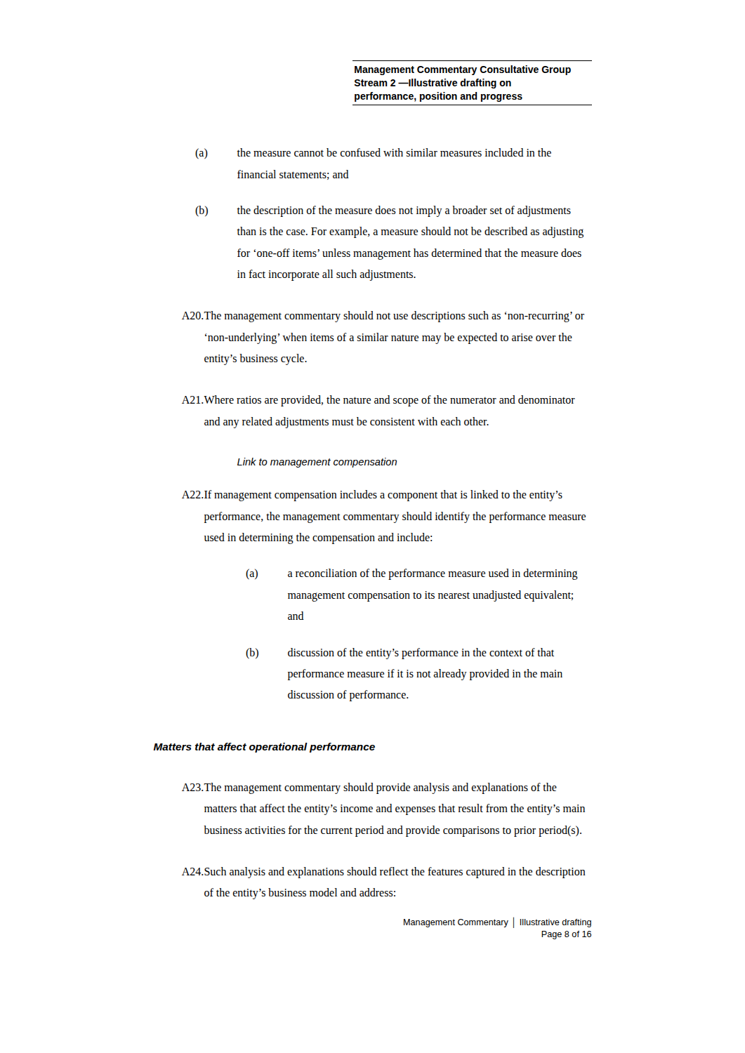Management Commentary Consultative Group Stream 2 —Illustrative drafting on performance, position and progress
(a)
the measure cannot be confused with similar measures included in the financial statements; and
(b)
the description of the measure does not imply a broader set of adjustments than is the case. For example, a measure should not be described as adjusting for ‘one-off items’ unless management has determined that the measure does in fact incorporate all such adjustments.
A20.
The management commentary should not use descriptions such as ‘non-recurring’ or ‘non-underlying’ when items of a similar nature may be expected to arise over the entity’s business cycle.
A21.
Where ratios are provided, the nature and scope of the numerator and denominator and any related adjustments must be consistent with each other.
Link to management compensation
A22.
If management compensation includes a component that is linked to the entity’s performance, the management commentary should identify the performance measure used in determining the compensation and include:
(a)
a reconciliation of the performance measure used in determining management compensation to its nearest unadjusted equivalent; and
(b)
discussion of the entity’s performance in the context of that performance measure if it is not already provided in the main discussion of performance.
Matters that affect operational performance
A23.
The management commentary should provide analysis and explanations of the matters that affect the entity’s income and expenses that result from the entity’s main business activities for the current period and provide comparisons to prior period(s).
A24.
Such analysis and explanations should reflect the features captured in the description of the entity’s business model and address:
Management Commentary│Illustrative drafting
Page 8 of 16